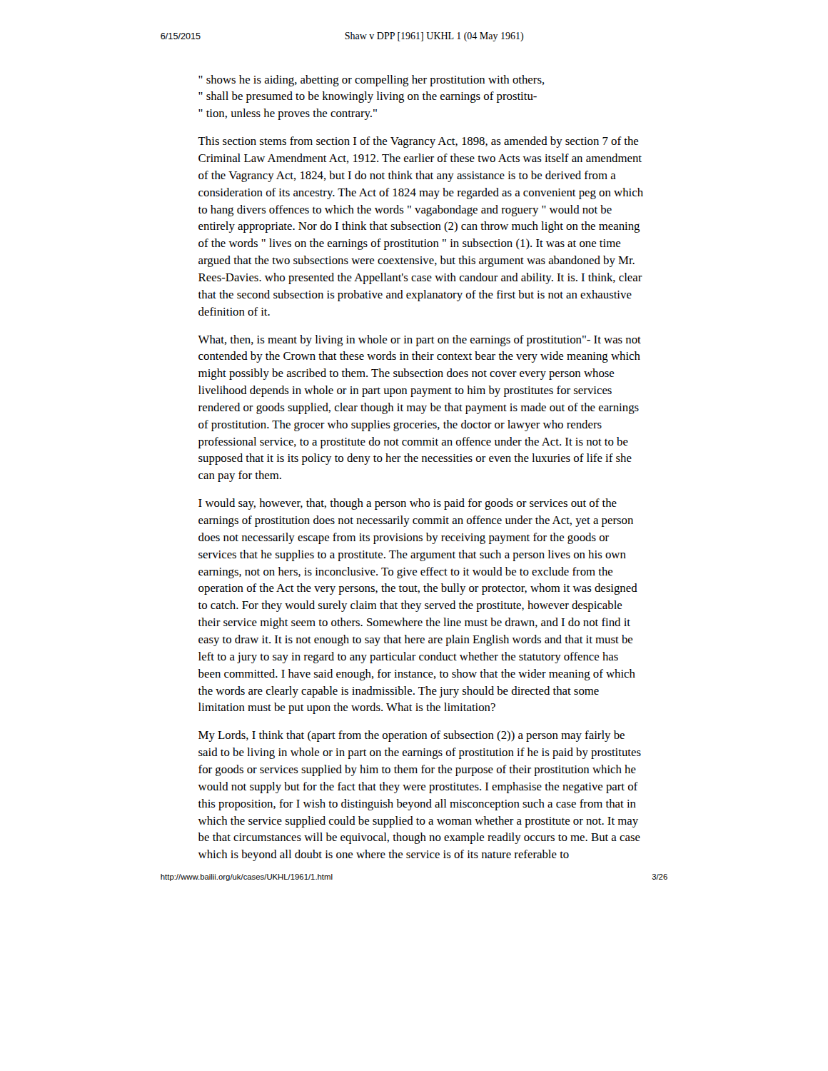6/15/2015 Shaw v DPP [1961] UKHL 1 (04 May 1961)
" shows he is aiding, abetting or compelling her prostitution with others,
" shall be presumed to be knowingly living on the earnings of prostitu-
" tion, unless he proves the contrary."
This section stems from section I of the Vagrancy Act, 1898, as amended by section 7 of the Criminal Law Amendment Act, 1912. The earlier of these two Acts was itself an amendment of the Vagrancy Act, 1824, but I do not think that any assistance is to be derived from a consideration of its ancestry. The Act of 1824 may be regarded as a convenient peg on which to hang divers offences to which the words " vagabondage and roguery " would not be entirely appropriate. Nor do I think that subsection (2) can throw much light on the meaning of the words " lives on the earnings of prostitution " in subsection (1). It was at one time argued that the two subsections were coextensive, but this argument was abandoned by Mr. Rees-Davies. who presented the Appellant's case with candour and ability. It is. I think, clear that the second subsection is probative and explanatory of the first but is not an exhaustive definition of it.
What, then, is meant by living in whole or in part on the earnings of prostitution"- It was not contended by the Crown that these words in their context bear the very wide meaning which might possibly be ascribed to them. The subsection does not cover every person whose livelihood depends in whole or in part upon payment to him by prostitutes for services rendered or goods supplied, clear though it may be that payment is made out of the earnings of prostitution. The grocer who supplies groceries, the doctor or lawyer who renders professional service, to a prostitute do not commit an offence under the Act. It is not to be supposed that it is its policy to deny to her the necessities or even the luxuries of life if she can pay for them.
I would say, however, that, though a person who is paid for goods or services out of the earnings of prostitution does not necessarily commit an offence under the Act, yet a person does not necessarily escape from its provisions by receiving payment for the goods or services that he supplies to a prostitute. The argument that such a person lives on his own earnings, not on hers, is inconclusive. To give effect to it would be to exclude from the operation of the Act the very persons, the tout, the bully or protector, whom it was designed to catch. For they would surely claim that they served the prostitute, however despicable their service might seem to others. Somewhere the line must be drawn, and I do not find it easy to draw it. It is not enough to say that here are plain English words and that it must be left to a jury to say in regard to any particular conduct whether the statutory offence has been committed. I have said enough, for instance, to show that the wider meaning of which the words are clearly capable is inadmissible. The jury should be directed that some limitation must be put upon the words. What is the limitation?
My Lords, I think that (apart from the operation of subsection (2)) a person may fairly be said to be living in whole or in part on the earnings of prostitution if he is paid by prostitutes for goods or services supplied by him to them for the purpose of their prostitution which he would not supply but for the fact that they were prostitutes. I emphasise the negative part of this proposition, for I wish to distinguish beyond all misconception such a case from that in which the service supplied could be supplied to a woman whether a prostitute or not. It may be that circumstances will be equivocal, though no example readily occurs to me. But a case which is beyond all doubt is one where the service is of its nature referable to
http://www.bailii.org/uk/cases/UKHL/1961/1.html 3/26